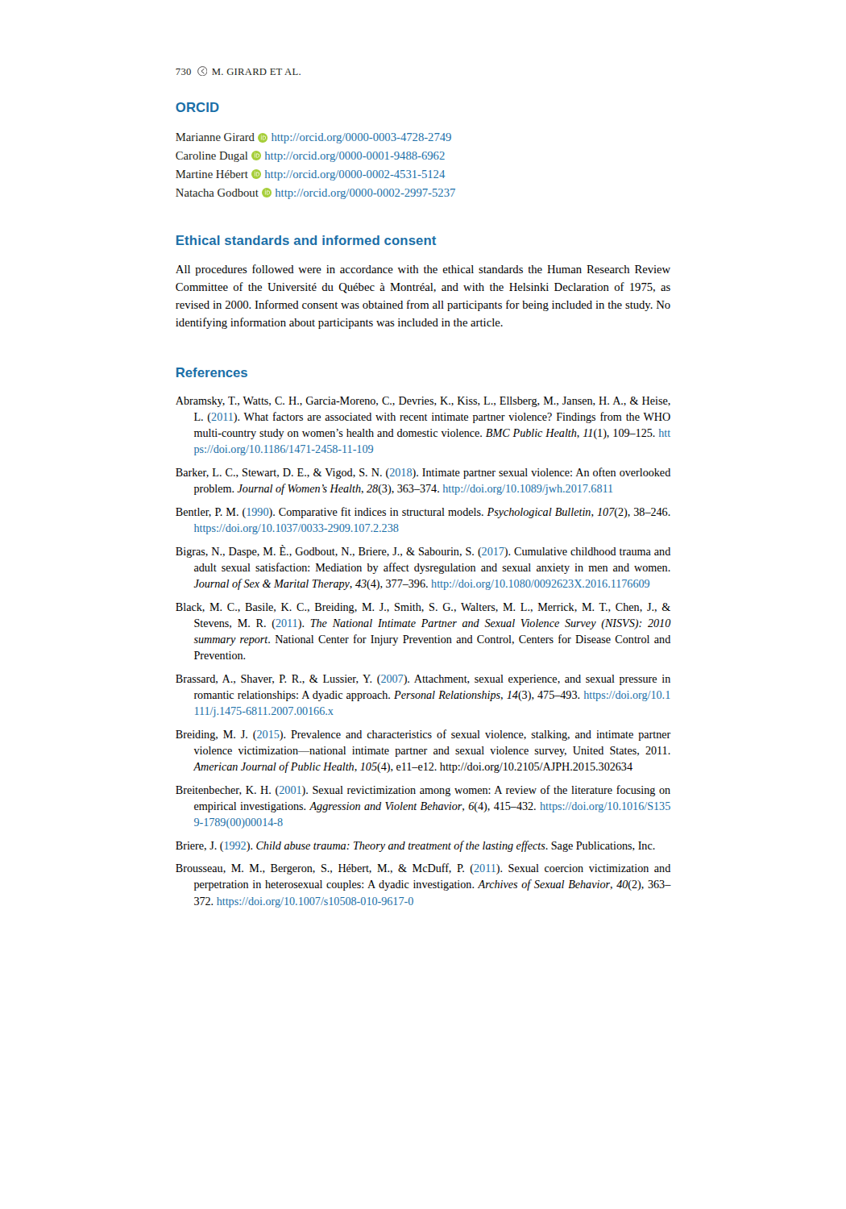730 M. GIRARD ET AL.
ORCID
Marianne Girard http://orcid.org/0000-0003-4728-2749
Caroline Dugal http://orcid.org/0000-0001-9488-6962
Martine Hébert http://orcid.org/0000-0002-4531-5124
Natacha Godbout http://orcid.org/0000-0002-2997-5237
Ethical standards and informed consent
All procedures followed were in accordance with the ethical standards the Human Research Review Committee of the Université du Québec à Montréal, and with the Helsinki Declaration of 1975, as revised in 2000. Informed consent was obtained from all participants for being included in the study. No identifying information about participants was included in the article.
References
Abramsky, T., Watts, C. H., Garcia-Moreno, C., Devries, K., Kiss, L., Ellsberg, M., Jansen, H. A., & Heise, L. (2011). What factors are associated with recent intimate partner violence? Findings from the WHO multi-country study on women’s health and domestic violence. BMC Public Health, 11(1), 109–125. https://doi.org/10.1186/1471-2458-11-109
Barker, L. C., Stewart, D. E., & Vigod, S. N. (2018). Intimate partner sexual violence: An often overlooked problem. Journal of Women’s Health, 28(3), 363–374. http://doi.org/10.1089/jwh.2017.6811
Bentler, P. M. (1990). Comparative fit indices in structural models. Psychological Bulletin, 107(2), 38–246. https://doi.org/10.1037/0033-2909.107.2.238
Bigras, N., Daspe, M. È., Godbout, N., Briere, J., & Sabourin, S. (2017). Cumulative childhood trauma and adult sexual satisfaction: Mediation by affect dysregulation and sexual anxiety in men and women. Journal of Sex & Marital Therapy, 43(4), 377–396. http://doi.org/10.1080/0092623X.2016.1176609
Black, M. C., Basile, K. C., Breiding, M. J., Smith, S. G., Walters, M. L., Merrick, M. T., Chen, J., & Stevens, M. R. (2011). The National Intimate Partner and Sexual Violence Survey (NISVS): 2010 summary report. National Center for Injury Prevention and Control, Centers for Disease Control and Prevention.
Brassard, A., Shaver, P. R., & Lussier, Y. (2007). Attachment, sexual experience, and sexual pressure in romantic relationships: A dyadic approach. Personal Relationships, 14(3), 475–493. https://doi.org/10.1111/j.1475-6811.2007.00166.x
Breiding, M. J. (2015). Prevalence and characteristics of sexual violence, stalking, and intimate partner violence victimization—national intimate partner and sexual violence survey, United States, 2011. American Journal of Public Health, 105(4), e11–e12. http://doi.org/10.2105/AJPH.2015.302634
Breitenbecher, K. H. (2001). Sexual revictimization among women: A review of the literature focusing on empirical investigations. Aggression and Violent Behavior, 6(4), 415–432. https://doi.org/10.1016/S1359-1789(00)00014-8
Briere, J. (1992). Child abuse trauma: Theory and treatment of the lasting effects. Sage Publications, Inc.
Brousseau, M. M., Bergeron, S., Hébert, M., & McDuff, P. (2011). Sexual coercion victimization and perpetration in heterosexual couples: A dyadic investigation. Archives of Sexual Behavior, 40(2), 363–372. https://doi.org/10.1007/s10508-010-9617-0